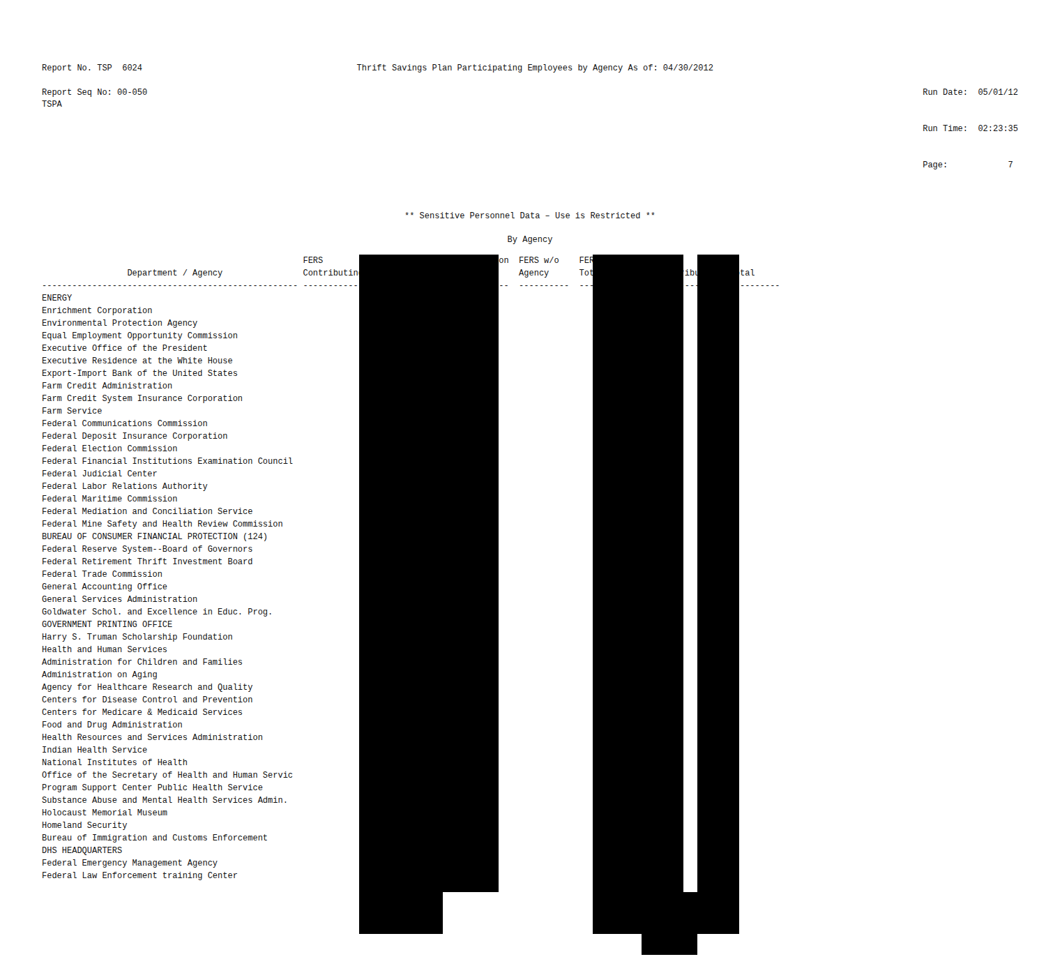Report No. TSP 6024 Report Seq No: 00-050 TSPA
Thrift Savings Plan Participating Employees by Agency As of: 04/30/2012
Run Date: 05/01/12
Run Time: 02:23:35
Page: 7
** Sensitive Personnel Data – Use is Restricted **
By Agency
| | FERS | FERS Not | Participation | FERS w/o | FERS | CSRS | |
| --- | --- | --- | --- | --- | --- | --- | --- |
| Department / Agency | Contributing | Contributing | Rate | Agency | Total | Contributing | Total |
| --------------------------------------------------- | ------------ | ------------ | ------------- | ---------- | ------------- | ---------- | ---------- |
| ENERGY | | | 93.9% | | | | |
| Enrichment Corporation | | | 100.0% | | | | |
| Environmental Protection Agency | | | 93.8% | | | | |
| Equal Employment Opportunity Commission | | | 84.7% | | | | |
| Executive Office of the President | | | 86.7% | | | | |
| Executive Residence at the White House | | | 90.7% | | | | |
| Export-Import Bank of the United States | | | 90.5% | | | | |
| Farm Credit Administration | | | 98.4% | | | | |
| Farm Credit System Insurance Corporation | | | 100.0% | | | | |
| Farm Service | | | 94.8% | | | | |
| Federal Communications Commission | | | 89.2% | | | | |
| Federal Deposit Insurance Corporation | | | 90.8% | | | | |
| Federal Election Commission | | | 91.5% | | | | |
| Federal Financial Institutions Examination Council | | | 88.9% | | | | |
| Federal Judicial Center | | | 93.9% | | | | |
| Federal Labor Relations Authority | | | 95.7% | | | | |
| Federal Maritime Commission | | | 83.0% | | | | |
| Federal Mediation and Conciliation Service | | | 97.2% | | | | |
| Federal Mine Safety and Health Review Commission | | | 84.0% | | | | |
| BUREAU OF CONSUMER FINANCIAL PROTECTION (124) | | | 90.4% | | | | |
| Federal Reserve System--Board of Governors | | | 25.0% | | | | |
| Federal Retirement Thrift Investment Board | | | 90.7% | | | | |
| Federal Trade Commission | | | 94.9% | | | | |
| General Accounting Office | | | 94.7% | | | | |
| General Services Administration | | | 91.4% | | | | |
| Goldwater Schol. and Excellence in Educ. Prog. | | | 0.0% | | | | |
| GOVERNMENT PRINTING OFFICE | | | 78.3% | | | | |
| Harry S. Truman Scholarship Foundation | | | 80.0% | | | | |
| Health and Human Services | | | | | | | |
| Administration for Children and Families | | | 90.6% | | | | |
| Administration on Aging | | | 92.9% | | | | |
| Agency for Healthcare Research and Quality | | | 94.7% | | | | |
| Centers for Disease Control and Prevention | | | 92.5% | | | | |
| Centers for Medicare & Medicaid Services | | | 92.3% | | | | |
| Food and Drug Administration | | | 93.8% | | | | |
| Health Resources and Services Administration | | | 90.8% | | | | |
| Indian Health Service | | | 79.7% | | | | |
| National Institutes of Health | | | 92.1% | | | | |
| Office of the Secretary of Health and Human Servic | | | 92.4% | | | | |
| Program Support Center Public Health Service | | | 86.1% | | | | |
| Substance Abuse and Mental Health Services Admin. | | | 90.2% | | | | |
| Holocaust Memorial Museum | | | 93.2% | | | | |
| Homeland Security | | | | | | | |
| Bureau of Immigration and Customs Enforcement | | | 92.1% | | | | |
| DHS HEADQUARTERS | | | 88.8% | | | | |
| Federal Emergency Management Agency | | | 85.0% | | | | |
| Federal Law Enforcement training Center | | | 89.8% | | | | |